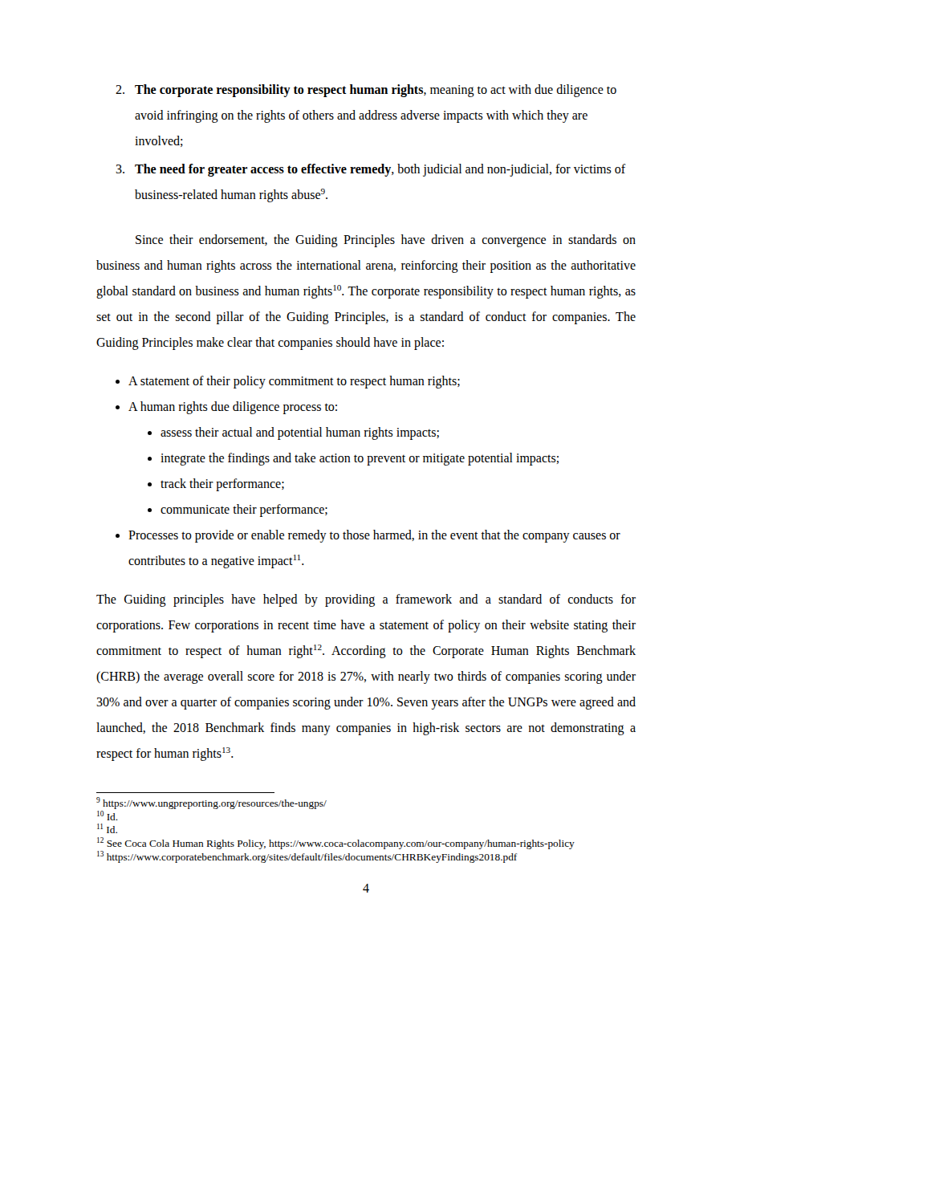The corporate responsibility to respect human rights, meaning to act with due diligence to avoid infringing on the rights of others and address adverse impacts with which they are involved;
The need for greater access to effective remedy, both judicial and non-judicial, for victims of business-related human rights abuse9.
Since their endorsement, the Guiding Principles have driven a convergence in standards on business and human rights across the international arena, reinforcing their position as the authoritative global standard on business and human rights10. The corporate responsibility to respect human rights, as set out in the second pillar of the Guiding Principles, is a standard of conduct for companies. The Guiding Principles make clear that companies should have in place:
A statement of their policy commitment to respect human rights;
A human rights due diligence process to:
assess their actual and potential human rights impacts;
integrate the findings and take action to prevent or mitigate potential impacts;
track their performance;
communicate their performance;
Processes to provide or enable remedy to those harmed, in the event that the company causes or contributes to a negative impact11.
The Guiding principles have helped by providing a framework and a standard of conducts for corporations. Few corporations in recent time have a statement of policy on their website stating their commitment to respect of human right12. According to the Corporate Human Rights Benchmark (CHRB) the average overall score for 2018 is 27%, with nearly two thirds of companies scoring under 30% and over a quarter of companies scoring under 10%. Seven years after the UNGPs were agreed and launched, the 2018 Benchmark finds many companies in high-risk sectors are not demonstrating a respect for human rights13.
9 https://www.ungpreporting.org/resources/the-ungps/
10 Id.
11 Id.
12 See Coca Cola Human Rights Policy, https://www.coca-colacompany.com/our-company/human-rights-policy
13 https://www.corporatebenchmark.org/sites/default/files/documents/CHRBKeyFindings2018.pdf
4